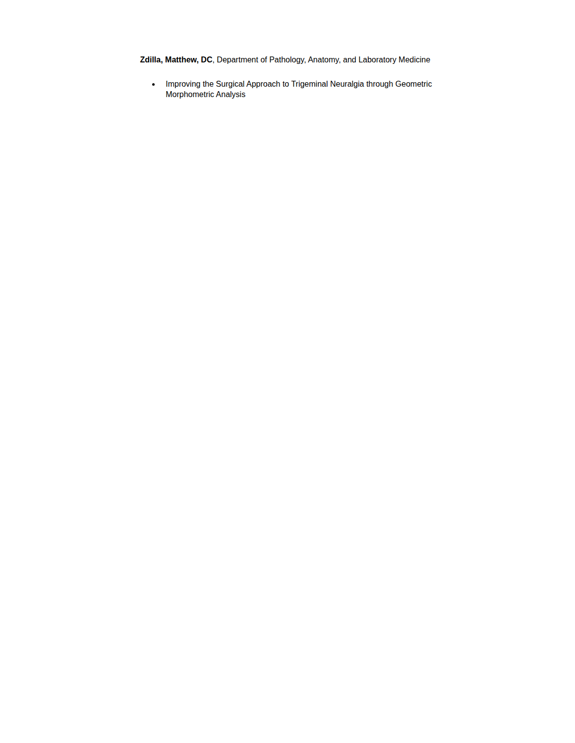Zdilla, Matthew, DC, Department of Pathology, Anatomy, and Laboratory Medicine
Improving the Surgical Approach to Trigeminal Neuralgia through Geometric Morphometric Analysis